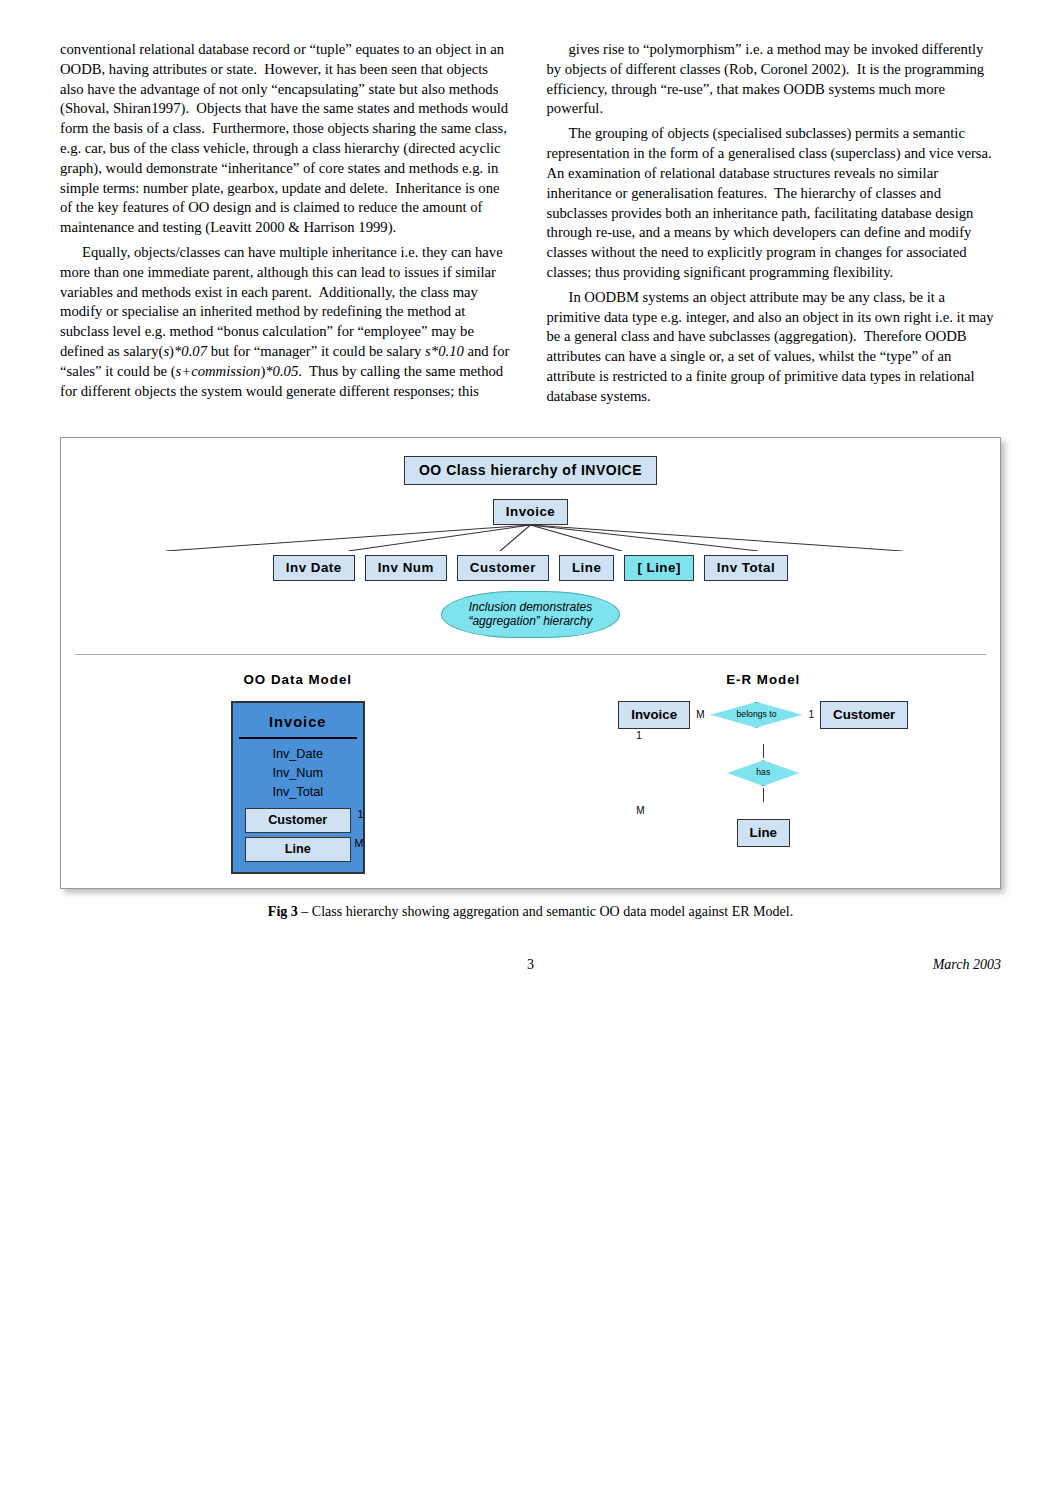conventional relational database record or “tuple” equates to an object in an OODB, having attributes or state. However, it has been seen that objects also have the advantage of not only “encapsulating” state but also methods (Shoval, Shiran1997). Objects that have the same states and methods would form the basis of a class. Furthermore, those objects sharing the same class, e.g. car, bus of the class vehicle, through a class hierarchy (directed acyclic graph), would demonstrate “inheritance” of core states and methods e.g. in simple terms: number plate, gearbox, update and delete. Inheritance is one of the key features of OO design and is claimed to reduce the amount of maintenance and testing (Leavitt 2000 & Harrison 1999).
Equally, objects/classes can have multiple inheritance i.e. they can have more than one immediate parent, although this can lead to issues if similar variables and methods exist in each parent. Additionally, the class may modify or specialise an inherited method by redefining the method at subclass level e.g. method “bonus calculation” for “employee” may be defined as salary(s)*0.07 but for “manager” it could be salary s*0.10 and for “sales” it could be (s+commission)*0.05. Thus by calling the same method for different objects the system would generate different responses; this
gives rise to “polymorphism” i.e. a method may be invoked differently by objects of different classes (Rob, Coronel 2002). It is the programming efficiency, through “re-use”, that makes OODB systems much more powerful.
The grouping of objects (specialised subclasses) permits a semantic representation in the form of a generalised class (superclass) and vice versa. An examination of relational database structures reveals no similar inheritance or generalisation features. The hierarchy of classes and subclasses provides both an inheritance path, facilitating database design through re-use, and a means by which developers can define and modify classes without the need to explicitly program in changes for associated classes; thus providing significant programming flexibility.
In OODBM systems an object attribute may be any class, be it a primitive data type e.g. integer, and also an object in its own right i.e. it may be a general class and have subclasses (aggregation). Therefore OODB attributes can have a single or, a set of values, whilst the “type” of an attribute is restricted to a finite group of primitive data types in relational database systems.
OO Class hierarchy of INVOICE
Invoice
Inv Date Inv Num Customer Line [ Line] Inv Total
Inclusion demonstrates
“aggregation” hierarchy
OO Data Model
Invoice
Inv_Date
Inv_Num
Inv_Total
Customer1
LineM
E-R Model
Invoice M belongs to 1 Customer
1
has
M Line
Fig 3 – Class hierarchy showing aggregation and semantic OO data model against ER Model.
3 March 2003